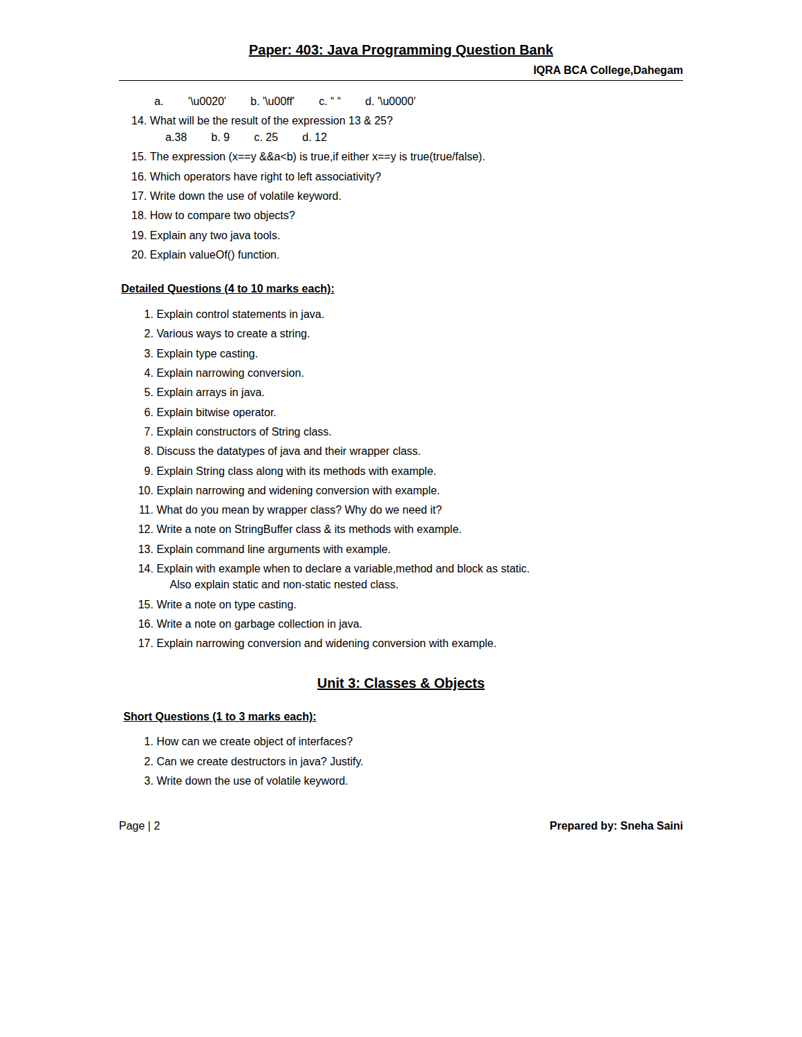Paper: 403: Java Programming Question Bank
IQRA BCA College,Dahegam
a. '\u0020'b. '\u00ff'c. “ “d. '\u0000'
What will be the result of the expression 13 & 25?
a.38 b. 9 c. 25 d. 12
The expression (x==y &&a<b) is true,if either x==y is true(true/false).
Which operators have right to left associativity?
Write down the use of volatile keyword.
How to compare two objects?
Explain any two java tools.
Explain valueOf() function.
Detailed Questions (4 to 10 marks each):
Explain control statements in java.
Various ways to create a string.
Explain type casting.
Explain narrowing conversion.
Explain arrays in java.
Explain bitwise operator.
Explain constructors of String class.
Discuss the datatypes of java and their wrapper class.
Explain String class along with its methods with example.
Explain narrowing and widening conversion with example.
What do you mean by wrapper class? Why do we need it?
Write a note on StringBuffer class & its methods with example.
Explain command line arguments with example.
Explain with example when to declare a variable,method and block as static.
Also explain static and non-static nested class.
Write a note on type casting.
Write a note on garbage collection in java.
Explain narrowing conversion and widening conversion with example.
Unit 3: Classes & Objects
Short Questions (1 to 3 marks each):
How can we create object of interfaces?
Can we create destructors in java? Justify.
Write down the use of volatile keyword.
Page | 2 Prepared by: Sneha Saini